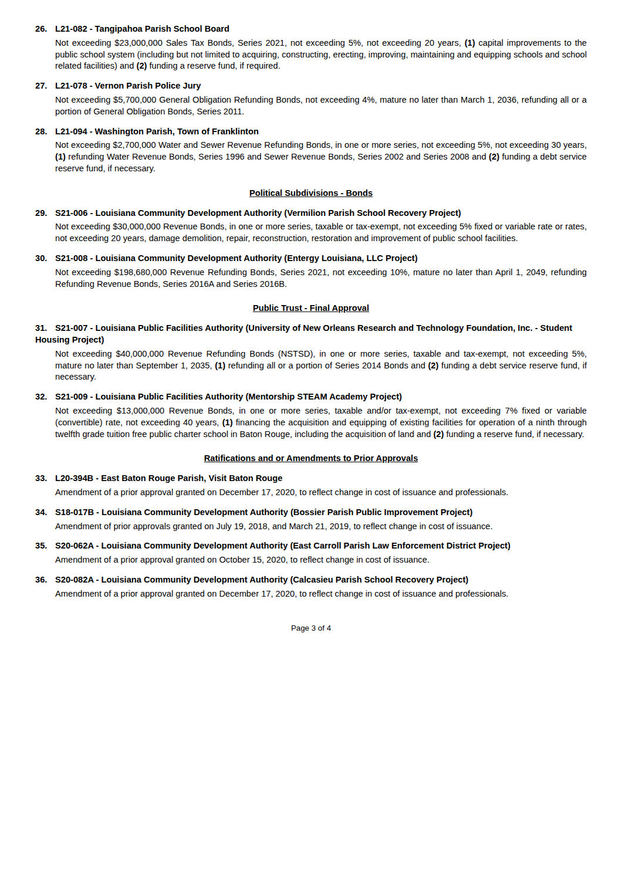26. L21-082 - Tangipahoa Parish School Board
Not exceeding $23,000,000 Sales Tax Bonds, Series 2021, not exceeding 5%, not exceeding 20 years, (1) capital improvements to the public school system (including but not limited to acquiring, constructing, erecting, improving, maintaining and equipping schools and school related facilities) and (2) funding a reserve fund, if required.
27. L21-078 - Vernon Parish Police Jury
Not exceeding $5,700,000 General Obligation Refunding Bonds, not exceeding 4%, mature no later than March 1, 2036, refunding all or a portion of General Obligation Bonds, Series 2011.
28. L21-094 - Washington Parish, Town of Franklinton
Not exceeding $2,700,000 Water and Sewer Revenue Refunding Bonds, in one or more series, not exceeding 5%, not exceeding 30 years, (1) refunding Water Revenue Bonds, Series 1996 and Sewer Revenue Bonds, Series 2002 and Series 2008 and (2) funding a debt service reserve fund, if necessary.
Political Subdivisions - Bonds
29. S21-006 - Louisiana Community Development Authority (Vermilion Parish School Recovery Project)
Not exceeding $30,000,000 Revenue Bonds, in one or more series, taxable or tax-exempt, not exceeding 5% fixed or variable rate or rates, not exceeding 20 years, damage demolition, repair, reconstruction, restoration and improvement of public school facilities.
30. S21-008 - Louisiana Community Development Authority (Entergy Louisiana, LLC Project)
Not exceeding $198,680,000 Revenue Refunding Bonds, Series 2021, not exceeding 10%, mature no later than April 1, 2049, refunding Refunding Revenue Bonds, Series 2016A and Series 2016B.
Public Trust - Final Approval
31. S21-007 - Louisiana Public Facilities Authority (University of New Orleans Research and Technology Foundation, Inc. - Student Housing Project)
Not exceeding $40,000,000 Revenue Refunding Bonds (NSTSD), in one or more series, taxable and tax-exempt, not exceeding 5%, mature no later than September 1, 2035, (1) refunding all or a portion of Series 2014 Bonds and (2) funding a debt service reserve fund, if necessary.
32. S21-009 - Louisiana Public Facilities Authority (Mentorship STEAM Academy Project)
Not exceeding $13,000,000 Revenue Bonds, in one or more series, taxable and/or tax-exempt, not exceeding 7% fixed or variable (convertible) rate, not exceeding 40 years, (1) financing the acquisition and equipping of existing facilities for operation of a ninth through twelfth grade tuition free public charter school in Baton Rouge, including the acquisition of land and (2) funding a reserve fund, if necessary.
Ratifications and or Amendments to Prior Approvals
33. L20-394B - East Baton Rouge Parish, Visit Baton Rouge
Amendment of a prior approval granted on December 17, 2020, to reflect change in cost of issuance and professionals.
34. S18-017B - Louisiana Community Development Authority (Bossier Parish Public Improvement Project)
Amendment of prior approvals granted on July 19, 2018, and March 21, 2019, to reflect change in cost of issuance.
35. S20-062A - Louisiana Community Development Authority (East Carroll Parish Law Enforcement District Project)
Amendment of a prior approval granted on October 15, 2020, to reflect change in cost of issuance.
36. S20-082A - Louisiana Community Development Authority (Calcasieu Parish School Recovery Project)
Amendment of a prior approval granted on December 17, 2020, to reflect change in cost of issuance and professionals.
Page 3 of 4